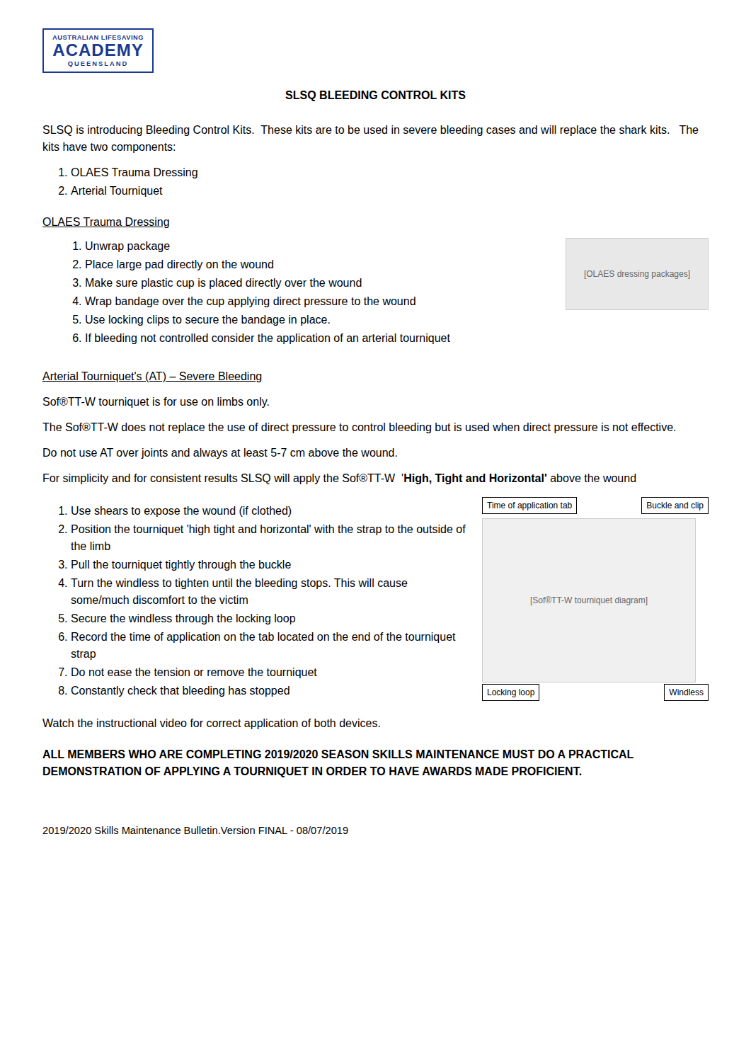AUSTRALIAN LIFESAVING
ACADEMY
QUEENSLAND
SLSQ BLEEDING CONTROL KITS
SLSQ is introducing Bleeding Control Kits. These kits are to be used in severe bleeding cases and will replace the shark kits. The kits have two components:
OLAES Trauma Dressing
Arterial Tourniquet
OLAES Trauma Dressing
[OLAES dressing packages]
Unwrap package
Place large pad directly on the wound
Make sure plastic cup is placed directly over the wound
Wrap bandage over the cup applying direct pressure to the wound
Use locking clips to secure the bandage in place.
If bleeding not controlled consider the application of an arterial tourniquet
Arterial Tourniquet's (AT) – Severe Bleeding
Sof®TT-W tourniquet is for use on limbs only.
The Sof®TT-W does not replace the use of direct pressure to control bleeding but is used when direct pressure is not effective.
Do not use AT over joints and always at least 5-7 cm above the wound.
For simplicity and for consistent results SLSQ will apply the Sof®TT-W 'High, Tight and Horizontal' above the wound
Time of application tab Buckle and clip
[Sof®TT-W tourniquet diagram]
Locking loop Windless
Use shears to expose the wound (if clothed)
Position the tourniquet 'high tight and horizontal' with the strap to the outside of the limb
Pull the tourniquet tightly through the buckle
Turn the windless to tighten until the bleeding stops. This will cause some/much discomfort to the victim
Secure the windless through the locking loop
Record the time of application on the tab located on the end of the tourniquet strap
Do not ease the tension or remove the tourniquet
Constantly check that bleeding has stopped
Watch the instructional video for correct application of both devices.
ALL MEMBERS WHO ARE COMPLETING 2019/2020 SEASON SKILLS MAINTENANCE MUST DO A PRACTICAL DEMONSTRATION OF APPLYING A TOURNIQUET IN ORDER TO HAVE AWARDS MADE PROFICIENT.
2019/2020 Skills Maintenance Bulletin.Version FINAL - 08/07/2019